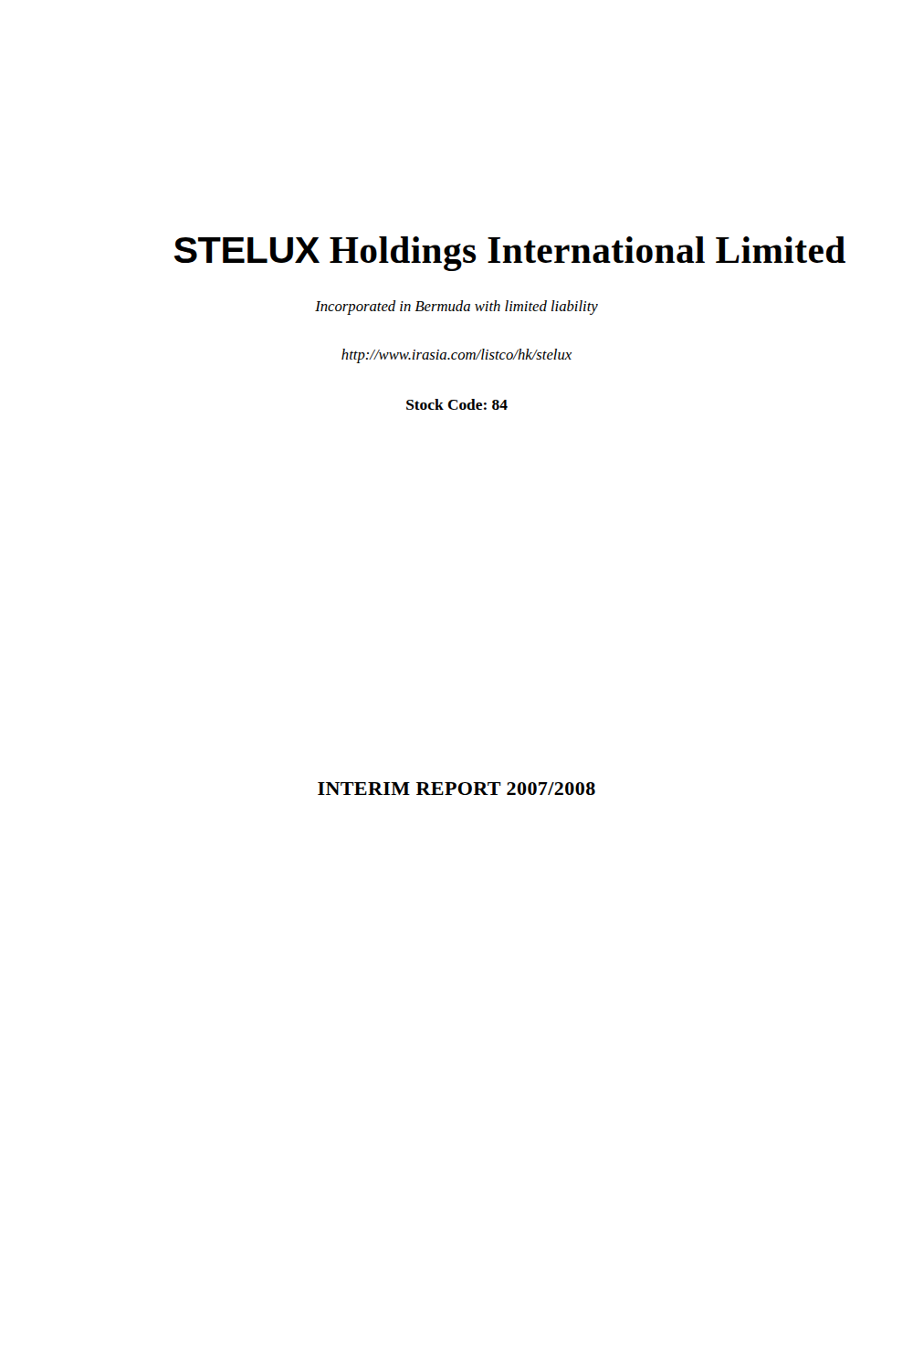STELUX Holdings International Limited
Incorporated in Bermuda with limited liability
http://www.irasia.com/listco/hk/stelux
Stock Code: 84
INTERIM REPORT 2007/2008